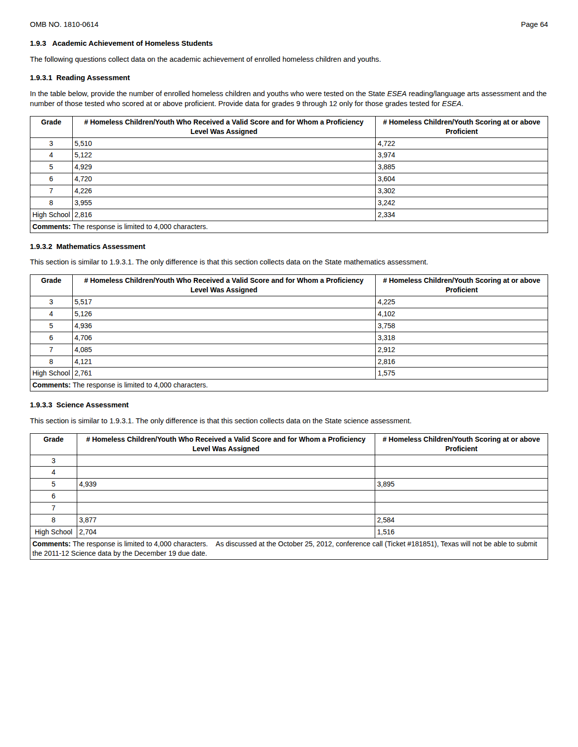OMB NO. 1810-0614 Page 64
1.9.3 Academic Achievement of Homeless Students
The following questions collect data on the academic achievement of enrolled homeless children and youths.
1.9.3.1 Reading Assessment
In the table below, provide the number of enrolled homeless children and youths who were tested on the State ESEA reading/language arts assessment and the number of those tested who scored at or above proficient. Provide data for grades 9 through 12 only for those grades tested for ESEA.
| Grade | # Homeless Children/Youth Who Received a Valid Score and for Whom a Proficiency Level Was Assigned | # Homeless Children/Youth Scoring at or above Proficient |
| --- | --- | --- |
| 3 | 5,510 | 4,722 |
| 4 | 5,122 | 3,974 |
| 5 | 4,929 | 3,885 |
| 6 | 4,720 | 3,604 |
| 7 | 4,226 | 3,302 |
| 8 | 3,955 | 3,242 |
| High School | 2,816 | 2,334 |
| Comments: The response is limited to 4,000 characters. |
1.9.3.2 Mathematics Assessment
This section is similar to 1.9.3.1. The only difference is that this section collects data on the State mathematics assessment.
| Grade | # Homeless Children/Youth Who Received a Valid Score and for Whom a Proficiency Level Was Assigned | # Homeless Children/Youth Scoring at or above Proficient |
| --- | --- | --- |
| 3 | 5,517 | 4,225 |
| 4 | 5,126 | 4,102 |
| 5 | 4,936 | 3,758 |
| 6 | 4,706 | 3,318 |
| 7 | 4,085 | 2,912 |
| 8 | 4,121 | 2,816 |
| High School | 2,761 | 1,575 |
| Comments: The response is limited to 4,000 characters. |
1.9.3.3 Science Assessment
This section is similar to 1.9.3.1. The only difference is that this section collects data on the State science assessment.
| Grade | # Homeless Children/Youth Who Received a Valid Score and for Whom a Proficiency Level Was Assigned | # Homeless Children/Youth Scoring at or above Proficient |
| --- | --- | --- |
| 3 | | |
| 4 | | |
| 5 | 4,939 | 3,895 |
| 6 | | |
| 7 | | |
| 8 | 3,877 | 2,584 |
| High School | 2,704 | 1,516 |
| Comments: The response is limited to 4,000 characters. As discussed at the October 25, 2012, conference call (Ticket #181851), Texas will not be able to submit the 2011-12 Science data by the December 19 due date. |